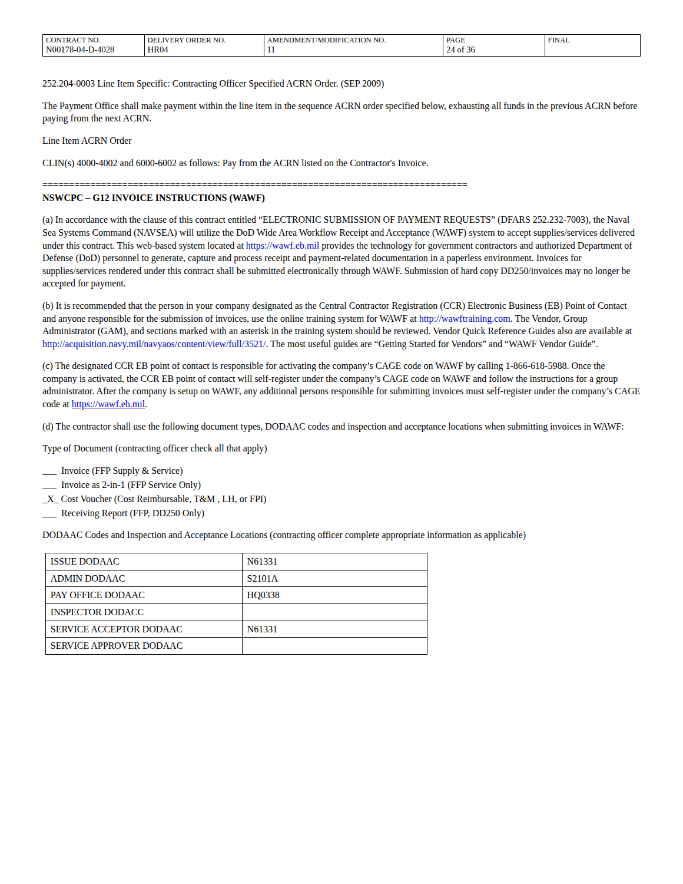| CONTRACT NO. N00178-04-D-4028 | DELIVERY ORDER NO. HR04 | AMENDMENT/MODIFICATION NO. 11 | PAGE 24 of 36 | FINAL |
252.204-0003 Line Item Specific: Contracting Officer Specified ACRN Order. (SEP 2009)
The Payment Office shall make payment within the line item in the sequence ACRN order specified below, exhausting all funds in the previous ACRN before paying from the next ACRN.
Line Item ACRN Order
CLIN(s) 4000-4002 and 6000-6002 as follows: Pay from the ACRN listed on the Contractor's Invoice.
================================================================================
NSWCPC – G12 INVOICE INSTRUCTIONS (WAWF)
(a) In accordance with the clause of this contract entitled “ELECTRONIC SUBMISSION OF PAYMENT REQUESTS” (DFARS 252.232-7003), the Naval Sea Systems Command (NAVSEA) will utilize the DoD Wide Area Workflow Receipt and Acceptance (WAWF) system to accept supplies/services delivered under this contract. This web-based system located at https://wawf.eb.mil provides the technology for government contractors and authorized Department of Defense (DoD) personnel to generate, capture and process receipt and payment-related documentation in a paperless environment. Invoices for supplies/services rendered under this contract shall be submitted electronically through WAWF. Submission of hard copy DD250/invoices may no longer be accepted for payment.
(b) It is recommended that the person in your company designated as the Central Contractor Registration (CCR) Electronic Business (EB) Point of Contact and anyone responsible for the submission of invoices, use the online training system for WAWF at http://wawftraining.com. The Vendor, Group Administrator (GAM), and sections marked with an asterisk in the training system should be reviewed. Vendor Quick Reference Guides also are available at http://acquisition.navy.mil/navyaos/content/view/full/3521/. The most useful guides are “Getting Started for Vendors” and “WAWF Vendor Guide”.
(c) The designated CCR EB point of contact is responsible for activating the company’s CAGE code on WAWF by calling 1-866-618-5988. Once the company is activated, the CCR EB point of contact will self-register under the company’s CAGE code on WAWF and follow the instructions for a group administrator. After the company is setup on WAWF, any additional persons responsible for submitting invoices must self-register under the company’s CAGE code at https://wawf.eb.mil.
(d) The contractor shall use the following document types, DODAAC codes and inspection and acceptance locations when submitting invoices in WAWF:
Type of Document (contracting officer check all that apply)
___ Invoice (FFP Supply & Service)
___ Invoice as 2-in-1 (FFP Service Only)
_X_ Cost Voucher (Cost Reimbursable, T&M , LH, or FPI)
___ Receiving Report (FFP, DD250 Only)
DODAAC Codes and Inspection and Acceptance Locations (contracting officer complete appropriate information as applicable)
| ISSUE DODAAC | N61331 |
| ADMIN DODAAC | S2101A |
| PAY OFFICE DODAAC | HQ0338 |
| INSPECTOR DODACC | |
| SERVICE ACCEPTOR DODAAC | N61331 |
| SERVICE APPROVER DODAAC | |